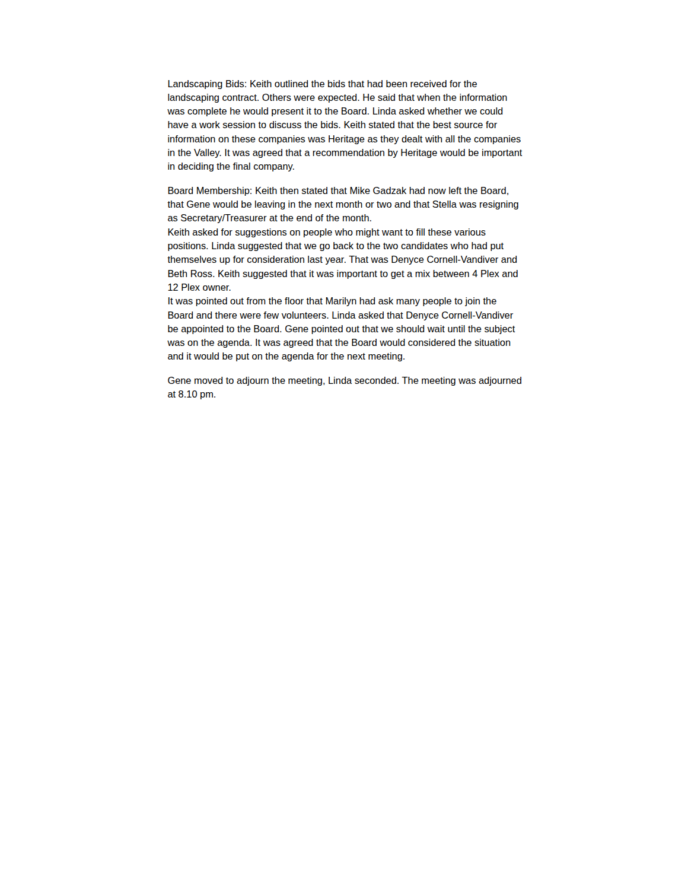Landscaping Bids: Keith outlined the bids that had been received for the landscaping contract. Others were expected. He said that when the information was complete he would present it to the Board. Linda asked whether we could have a work session to discuss the bids. Keith stated that the best source for information on these companies was Heritage as they dealt with all the companies in the Valley. It was agreed that a recommendation by Heritage would be important in deciding the final company.
Board Membership: Keith then stated that Mike Gadzak had now left the Board, that Gene would be leaving in the next month or two and that Stella was resigning as Secretary/Treasurer at the end of the month.
Keith asked for suggestions on people who might want to fill these various positions. Linda suggested that we go back to the two candidates who had put themselves up for consideration last year. That was Denyce Cornell-Vandiver and Beth Ross. Keith suggested that it was important to get a mix between 4 Plex and 12 Plex owner.
It was pointed out from the floor that Marilyn had ask many people to join the Board and there were few volunteers. Linda asked that Denyce Cornell-Vandiver be appointed to the Board. Gene pointed out that we should wait until the subject was on the agenda. It was agreed that the Board would considered the situation and it would be put on the agenda for the next meeting.
Gene moved to adjourn the meeting, Linda seconded. The meeting was adjourned at 8.10 pm.